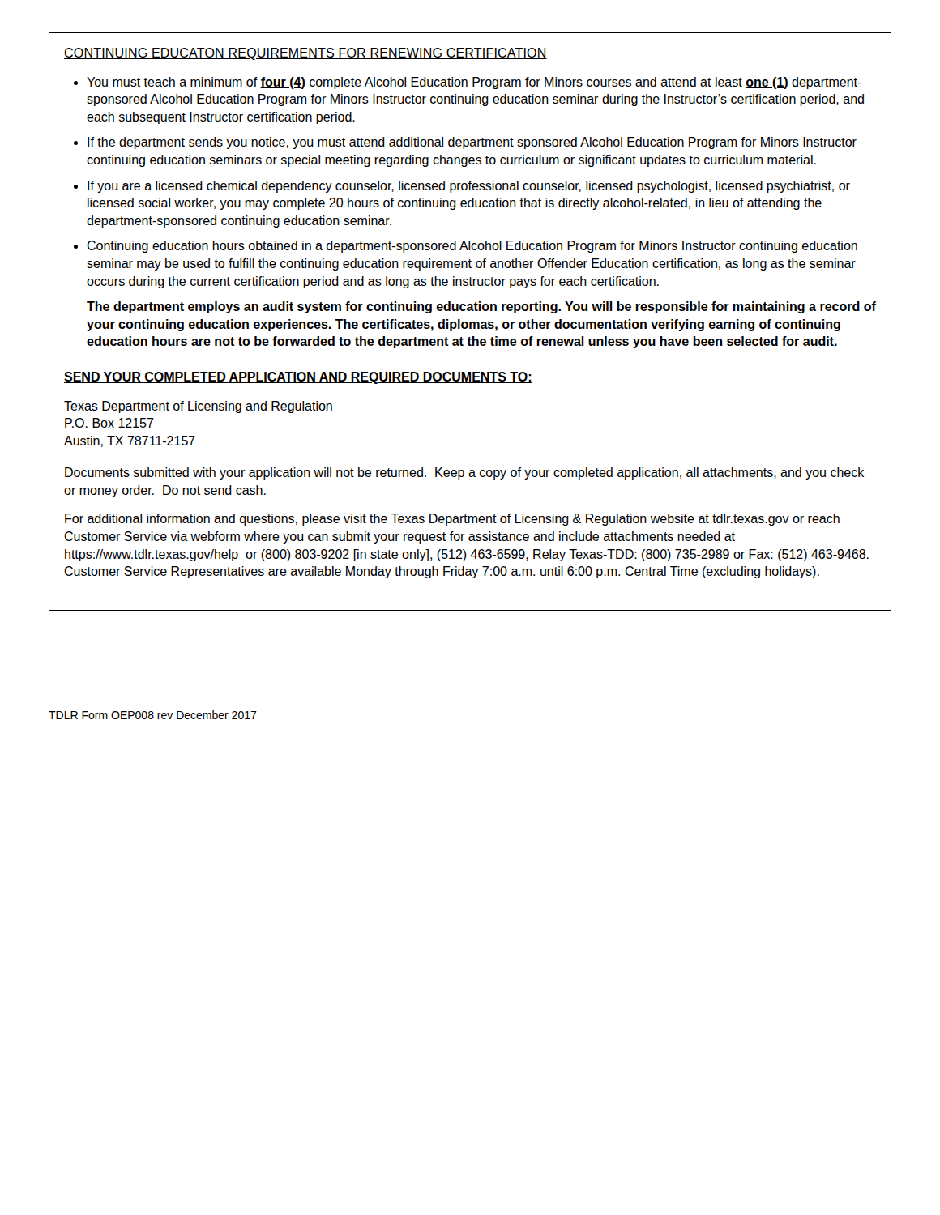CONTINUING EDUCATON REQUIREMENTS FOR RENEWING CERTIFICATION
You must teach a minimum of four (4) complete Alcohol Education Program for Minors courses and attend at least one (1) department-sponsored Alcohol Education Program for Minors Instructor continuing education seminar during the Instructor’s certification period, and each subsequent Instructor certification period.
If the department sends you notice, you must attend additional department sponsored Alcohol Education Program for Minors Instructor continuing education seminars or special meeting regarding changes to curriculum or significant updates to curriculum material.
If you are a licensed chemical dependency counselor, licensed professional counselor, licensed psychologist, licensed psychiatrist, or licensed social worker, you may complete 20 hours of continuing education that is directly alcohol-related, in lieu of attending the department-sponsored continuing education seminar.
Continuing education hours obtained in a department-sponsored Alcohol Education Program for Minors Instructor continuing education seminar may be used to fulfill the continuing education requirement of another Offender Education certification, as long as the seminar occurs during the current certification period and as long as the instructor pays for each certification.
The department employs an audit system for continuing education reporting. You will be responsible for maintaining a record of your continuing education experiences. The certificates, diplomas, or other documentation verifying earning of continuing education hours are not to be forwarded to the department at the time of renewal unless you have been selected for audit.
SEND YOUR COMPLETED APPLICATION AND REQUIRED DOCUMENTS TO:
Texas Department of Licensing and Regulation
P.O. Box 12157
Austin, TX 78711-2157
Documents submitted with your application will not be returned. Keep a copy of your completed application, all attachments, and you check or money order. Do not send cash.
For additional information and questions, please visit the Texas Department of Licensing & Regulation website at tdlr.texas.gov or reach Customer Service via webform where you can submit your request for assistance and include attachments needed at https://www.tdlr.texas.gov/help or (800) 803-9202 [in state only], (512) 463-6599, Relay Texas-TDD: (800) 735-2989 or Fax: (512) 463-9468. Customer Service Representatives are available Monday through Friday 7:00 a.m. until 6:00 p.m. Central Time (excluding holidays).
TDLR Form OEP008 rev December 2017